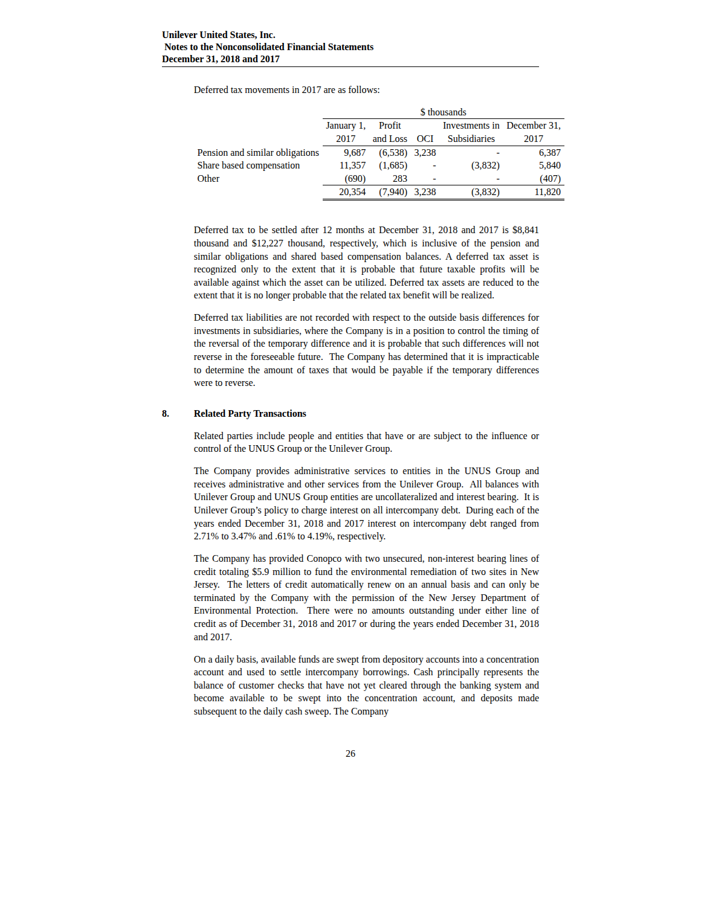Unilever United States, Inc.
Notes to the Nonconsolidated Financial Statements
December 31, 2018 and 2017
Deferred tax movements in 2017 are as follows:
| | $ thousands |
| | January 1, | Profit | | Investments in | December 31, |
| | 2017 | and Loss | OCI | Subsidiaries | 2017 |
| Pension and similar obligations | 9,687 | (6,538) | 3,238 | - | 6,387 |
| Share based compensation | 11,357 | (1,685) | - | (3,832) | 5,840 |
| Other | (690) | 283 | - | - | (407) |
| | 20,354 | (7,940) | 3,238 | (3,832) | 11,820 |
Deferred tax to be settled after 12 months at December 31, 2018 and 2017 is $8,841 thousand and $12,227 thousand, respectively, which is inclusive of the pension and similar obligations and shared based compensation balances. A deferred tax asset is recognized only to the extent that it is probable that future taxable profits will be available against which the asset can be utilized. Deferred tax assets are reduced to the extent that it is no longer probable that the related tax benefit will be realized.
Deferred tax liabilities are not recorded with respect to the outside basis differences for investments in subsidiaries, where the Company is in a position to control the timing of the reversal of the temporary difference and it is probable that such differences will not reverse in the foreseeable future. The Company has determined that it is impracticable to determine the amount of taxes that would be payable if the temporary differences were to reverse.
8.
Related Party Transactions
Related parties include people and entities that have or are subject to the influence or control of the UNUS Group or the Unilever Group.
The Company provides administrative services to entities in the UNUS Group and receives administrative and other services from the Unilever Group. All balances with Unilever Group and UNUS Group entities are uncollateralized and interest bearing. It is Unilever Group’s policy to charge interest on all intercompany debt. During each of the years ended December 31, 2018 and 2017 interest on intercompany debt ranged from 2.71% to 3.47% and .61% to 4.19%, respectively.
The Company has provided Conopco with two unsecured, non-interest bearing lines of credit totaling $5.9 million to fund the environmental remediation of two sites in New Jersey. The letters of credit automatically renew on an annual basis and can only be terminated by the Company with the permission of the New Jersey Department of Environmental Protection. There were no amounts outstanding under either line of credit as of December 31, 2018 and 2017 or during the years ended December 31, 2018 and 2017.
On a daily basis, available funds are swept from depository accounts into a concentration account and used to settle intercompany borrowings. Cash principally represents the balance of customer checks that have not yet cleared through the banking system and become available to be swept into the concentration account, and deposits made subsequent to the daily cash sweep. The Company
26